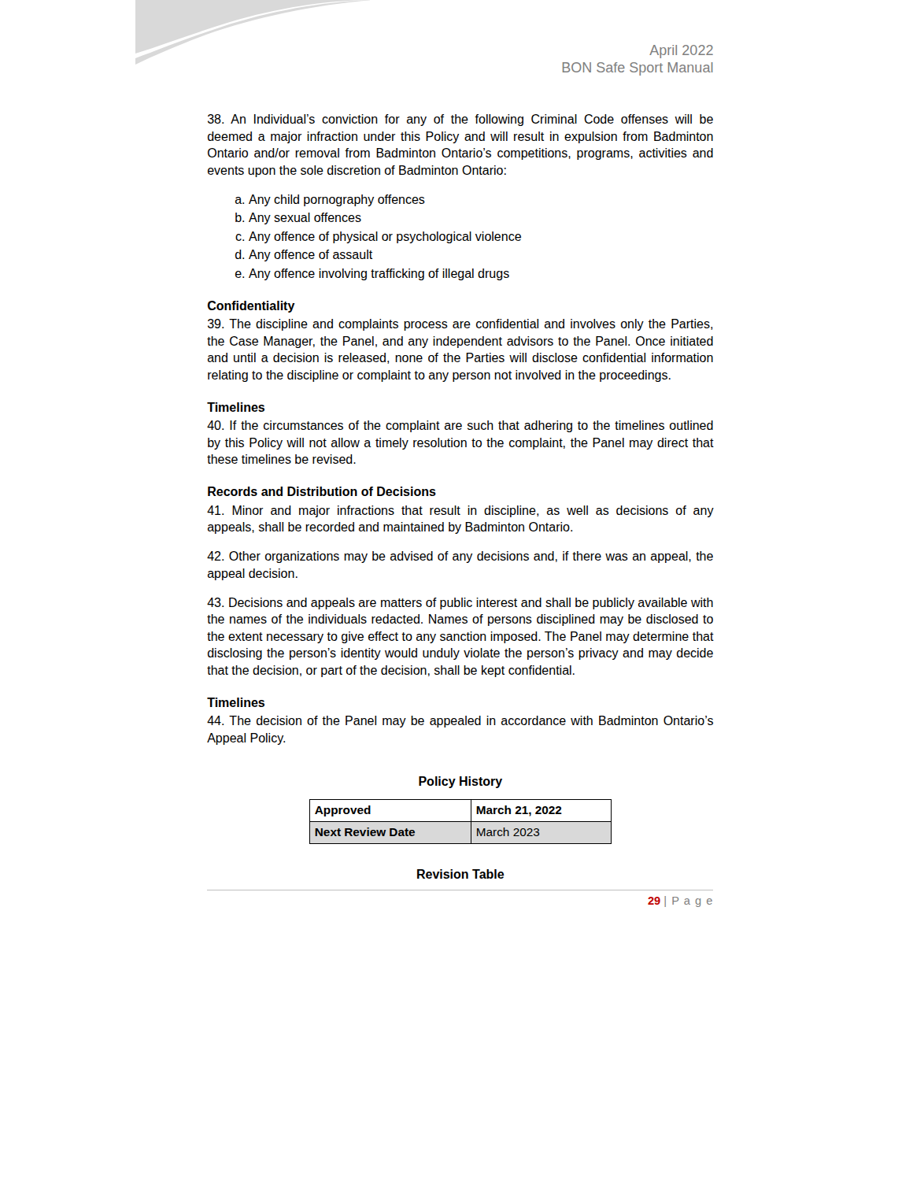April 2022
BON Safe Sport Manual
38. An Individual’s conviction for any of the following Criminal Code offenses will be deemed a major infraction under this Policy and will result in expulsion from Badminton Ontario and/or removal from Badminton Ontario’s competitions, programs, activities and events upon the sole discretion of Badminton Ontario:
Any child pornography offences
Any sexual offences
Any offence of physical or psychological violence
Any offence of assault
Any offence involving trafficking of illegal drugs
Confidentiality
39. The discipline and complaints process are confidential and involves only the Parties, the Case Manager, the Panel, and any independent advisors to the Panel. Once initiated and until a decision is released, none of the Parties will disclose confidential information relating to the discipline or complaint to any person not involved in the proceedings.
Timelines
40. If the circumstances of the complaint are such that adhering to the timelines outlined by this Policy will not allow a timely resolution to the complaint, the Panel may direct that these timelines be revised.
Records and Distribution of Decisions
41. Minor and major infractions that result in discipline, as well as decisions of any appeals, shall be recorded and maintained by Badminton Ontario.
42. Other organizations may be advised of any decisions and, if there was an appeal, the appeal decision.
43. Decisions and appeals are matters of public interest and shall be publicly available with the names of the individuals redacted. Names of persons disciplined may be disclosed to the extent necessary to give effect to any sanction imposed. The Panel may determine that disclosing the person’s identity would unduly violate the person’s privacy and may decide that the decision, or part of the decision, shall be kept confidential.
Timelines
44. The decision of the Panel may be appealed in accordance with Badminton Ontario’s Appeal Policy.
Policy History
| Approved | March 21, 2022 |
| Next Review Date | March 2023 |
Revision Table
29 | P a g e